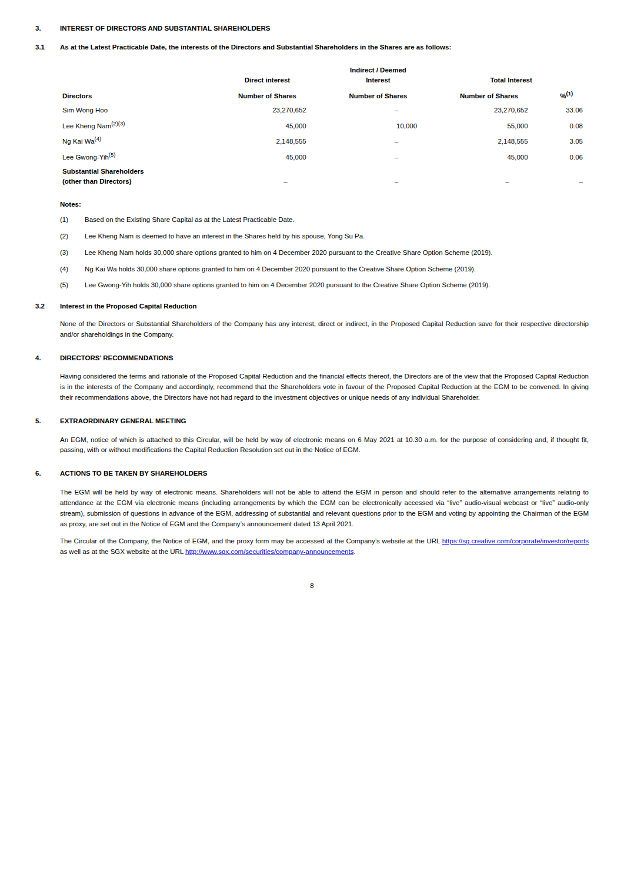3. INTEREST OF DIRECTORS AND SUBSTANTIAL SHAREHOLDERS
3.1 As at the Latest Practicable Date, the interests of the Directors and Substantial Shareholders in the Shares are as follows:
| | Direct interest | Indirect / Deemed Interest | Total Interest |
| Directors | Number of Shares | Number of Shares | Number of Shares | % (1) |
| Sim Wong Hoo | 23,270,652 | – | 23,270,652 | 33.06 |
| Lee Kheng Nam (2)(3) | 45,000 | 10,000 | 55,000 | 0.08 |
| Ng Kai Wa (4) | 2,148,555 | – | 2,148,555 | 3.05 |
| Lee Gwong-Yih (5) | 45,000 | – | 45,000 | 0.06 |
| Substantial Shareholders (other than Directors) | – | – | – | – |
Notes:
(1) Based on the Existing Share Capital as at the Latest Practicable Date.
(2) Lee Kheng Nam is deemed to have an interest in the Shares held by his spouse, Yong Su Pa.
(3) Lee Kheng Nam holds 30,000 share options granted to him on 4 December 2020 pursuant to the Creative Share Option Scheme (2019).
(4) Ng Kai Wa holds 30,000 share options granted to him on 4 December 2020 pursuant to the Creative Share Option Scheme (2019).
(5) Lee Gwong-Yih holds 30,000 share options granted to him on 4 December 2020 pursuant to the Creative Share Option Scheme (2019).
3.2 Interest in the Proposed Capital Reduction
None of the Directors or Substantial Shareholders of the Company has any interest, direct or indirect, in the Proposed Capital Reduction save for their respective directorship and/or shareholdings in the Company.
4. DIRECTORS’ RECOMMENDATIONS
Having considered the terms and rationale of the Proposed Capital Reduction and the financial effects thereof, the Directors are of the view that the Proposed Capital Reduction is in the interests of the Company and accordingly, recommend that the Shareholders vote in favour of the Proposed Capital Reduction at the EGM to be convened. In giving their recommendations above, the Directors have not had regard to the investment objectives or unique needs of any individual Shareholder.
5. EXTRAORDINARY GENERAL MEETING
An EGM, notice of which is attached to this Circular, will be held by way of electronic means on 6 May 2021 at 10.30 a.m. for the purpose of considering and, if thought fit, passing, with or without modifications the Capital Reduction Resolution set out in the Notice of EGM.
6. ACTIONS TO BE TAKEN BY SHAREHOLDERS
The EGM will be held by way of electronic means. Shareholders will not be able to attend the EGM in person and should refer to the alternative arrangements relating to attendance at the EGM via electronic means (including arrangements by which the EGM can be electronically accessed via “live” audio-visual webcast or “live” audio-only stream), submission of questions in advance of the EGM, addressing of substantial and relevant questions prior to the EGM and voting by appointing the Chairman of the EGM as proxy, are set out in the Notice of EGM and the Company’s announcement dated 13 April 2021.
The Circular of the Company, the Notice of EGM, and the proxy form may be accessed at the Company’s website at the URL https://sg.creative.com/corporate/investor/reports as well as at the SGX website at the URL http://www.sgx.com/securities/company-announcements.
8